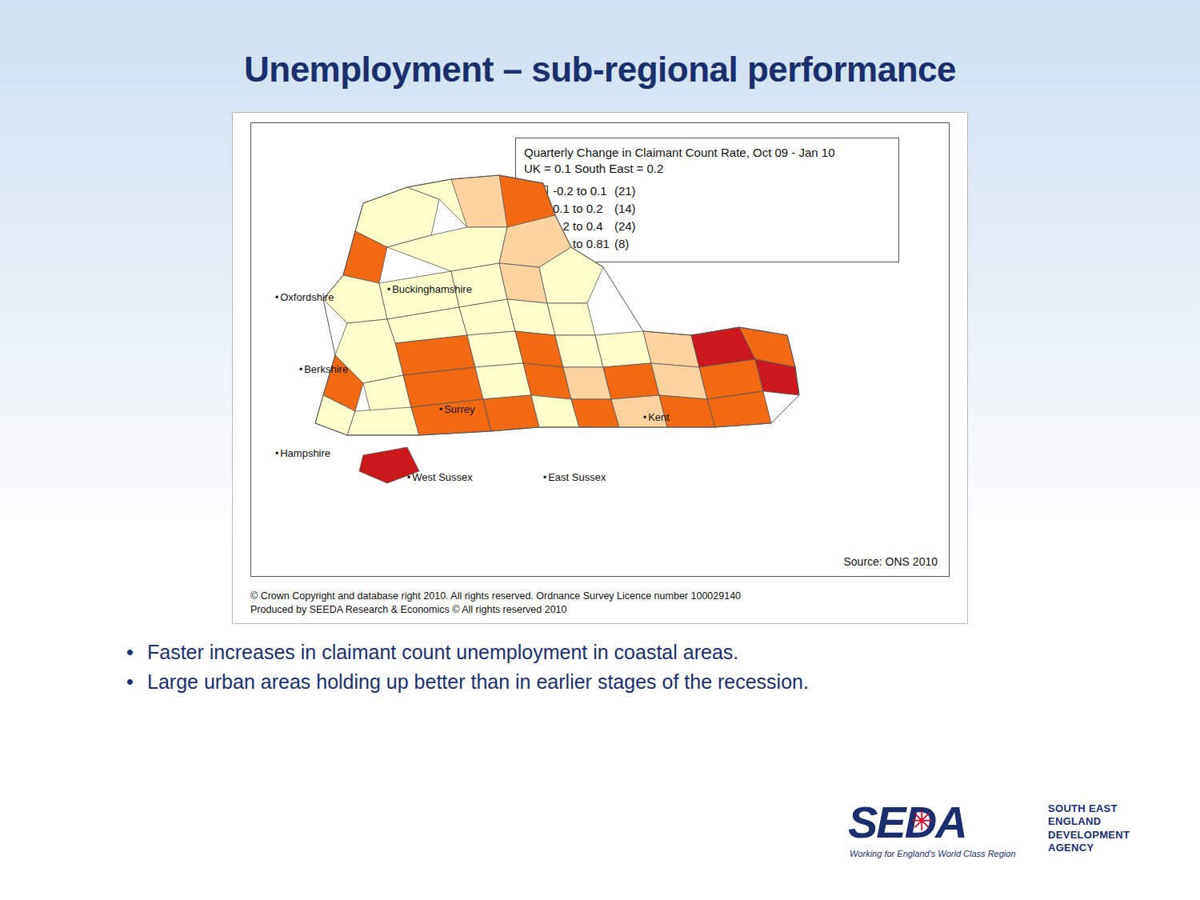Unemployment – sub-regional performance
Quarterly Change in Claimant Count Rate, Oct 09 - Jan 10
UK = 0.1 South East = 0.2
| | -0.2 to 0.1 | (21) |
| | 0.1 to 0.2 | (14) |
| | 0.2 to 0.4 | (24) |
| | 0.4 to 0.81 | (8) |
Oxfordshire Buckinghamshire Berkshire Surrey Kent Hampshire West Sussex East Sussex
Source: ONS 2010
© Crown Copyright and database right 2010. All rights reserved. Ordnance Survey Licence number 100029140
Produced by SEEDA Research & Economics © All rights reserved 2010
Faster increases in claimant count unemployment in coastal areas.
Large urban areas holding up better than in earlier stages of the recession.
SEDA
✳
Working for England's World Class Region
SOUTH EAST
ENGLAND
DEVELOPMENT
AGENCY